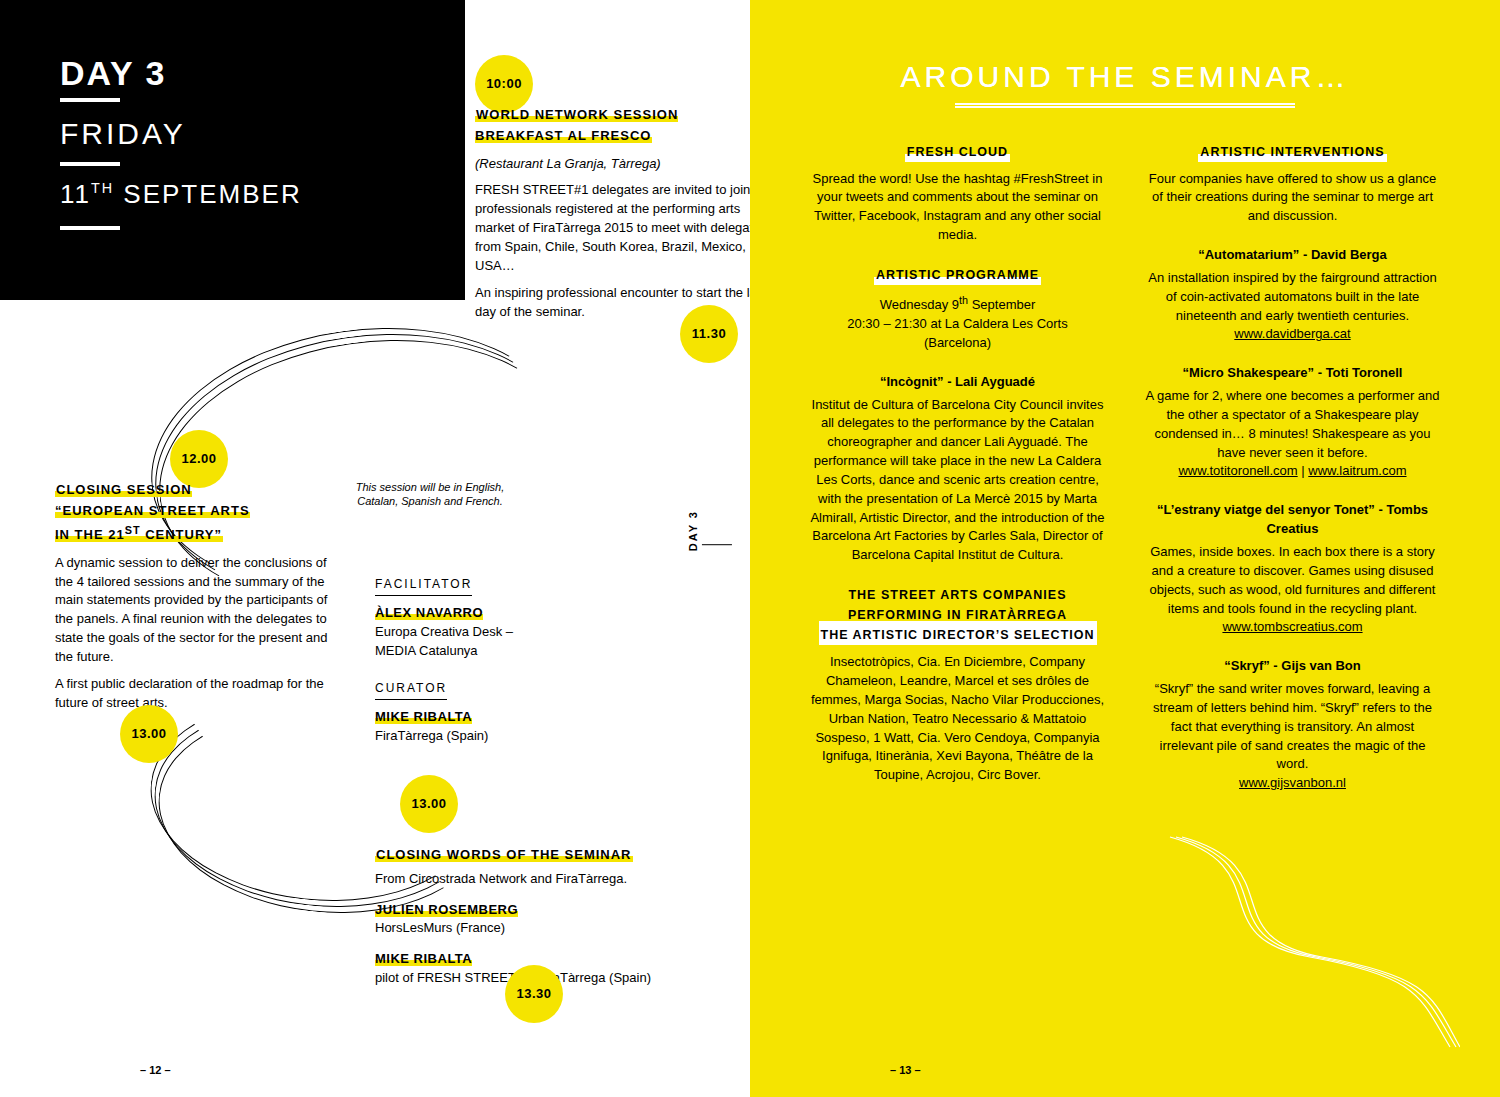DAY 3
FRIDAY
11TH SEPTEMBER
10:00
WORLD NETWORK SESSION
BREAKFAST AL FRESCO
(Restaurant La Granja, Tàrrega)
FRESH STREET#1 delegates are invited to join the professionals registered at the performing arts market of FiraTàrrega 2015 to meet with delegates from Spain, Chile, South Korea, Brazil, Mexico, USA…
An inspiring professional encounter to start the last day of the seminar.
11.30
12.00
CLOSING SESSION
“EUROPEAN STREET ARTS
IN THE 21ST CENTURY”
This session will be in English, Catalan, Spanish and French.
A dynamic session to deliver the conclusions of the 4 tailored sessions and the summary of the main statements provided by the participants of the panels. A final reunion with the delegates to state the goals of the sector for the present and the future.
A first public declaration of the roadmap for the future of street arts.
FACILITATOR
ÀLEX NAVARRO
Europa Creativa Desk –
MEDIA Catalunya
CURATOR
MIKE RIBALTA
FiraTàrrega (Spain)
13.00
13.00
CLOSING WORDS OF THE SEMINAR
From Circostrada Network and FiraTàrrega.
JULIEN ROSEMBERG
HorsLesMurs (France)
MIKE RIBALTA
pilot of FRESH STREET#1, FiraTàrrega (Spain)
13.30
DAY 3
– 12 –
AROUND THE SEMINAR…
FRESH CLOUD
Spread the word! Use the hashtag #FreshStreet in your tweets and comments about the seminar on Twitter, Facebook, Instagram and any other social media.
ARTISTIC PROGRAMME
Wednesday 9th September
20:30 – 21:30 at La Caldera Les Corts
(Barcelona)
“Incògnit” - Lali Ayguadé
Institut de Cultura of Barcelona City Council invites all delegates to the performance by the Catalan choreographer and dancer Lali Ayguadé. The performance will take place in the new La Caldera Les Corts, dance and scenic arts creation centre, with the presentation of La Mercè 2015 by Marta Almirall, Artistic Director, and the introduction of the Barcelona Art Factories by Carles Sala, Director of Barcelona Capital Institut de Cultura.
THE STREET ARTS COMPANIES
PERFORMING IN FIRATÀRREGA
THE ARTISTIC DIRECTOR’S SELECTION
Insectotròpics, Cia. En Diciembre, Company Chameleon, Leandre, Marcel et ses drôles de femmes, Marga Socias, Nacho Vilar Producciones, Urban Nation, Teatro Necessario & Mattatoio Sospeso, 1 Watt, Cia. Vero Cendoya, Companyia Ignifuga, Itinerània, Xevi Bayona, Théâtre de la Toupine, Acrojou, Circ Bover.
ARTISTIC INTERVENTIONS
Four companies have offered to show us a glance of their creations during the seminar to merge art and discussion.
“Automatarium” - David Berga
An installation inspired by the fairground attraction of coin-activated automatons built in the late nineteenth and early twentieth centuries.
www.davidberga.cat
“Micro Shakespeare” - Toti Toronell
A game for 2, where one becomes a performer and the other a spectator of a Shakespeare play condensed in… 8 minutes! Shakespeare as you have never seen it before.
www.totitoronell.com | www.laitrum.com
“L’estrany viatge del senyor Tonet” - Tombs Creatius
Games, inside boxes. In each box there is a story and a creature to discover. Games using disused objects, such as wood, old furnitures and different items and tools found in the recycling plant.
www.tombscreatius.com
“Skryf” - Gijs van Bon
“Skryf” the sand writer moves forward, leaving a stream of letters behind him. “Skryf” refers to the fact that everything is transitory. An almost irrelevant pile of sand creates the magic of the word.
www.gijsvanbon.nl
– 13 –